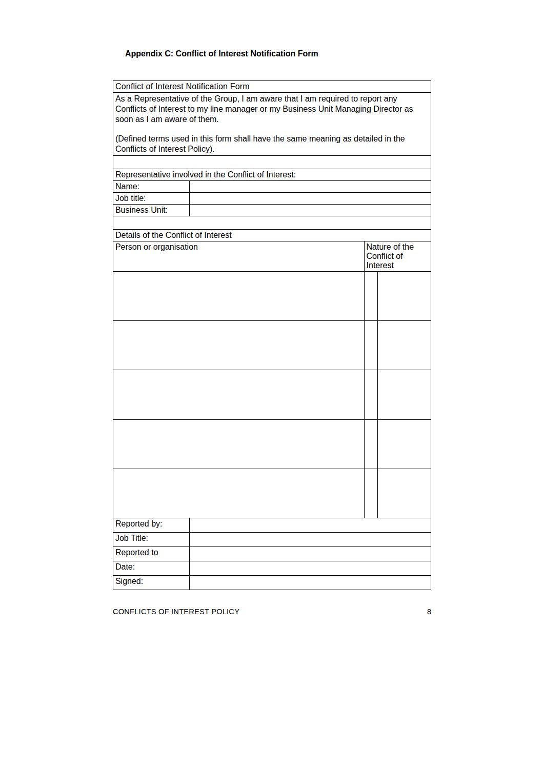Appendix C: Conflict of Interest Notification Form
| Conflict of Interest Notification Form |
| As a Representative of the Group, I am aware that I am required to report any Conflicts of Interest to my line manager or my Business Unit Managing Director as soon as I am aware of them. (Defined terms used in this form shall have the same meaning as detailed in the Conflicts of Interest Policy). |
| Representative involved in the Conflict of Interest: |
| Name: | |
| Job title: | |
| Business Unit: | |
| Details of the Conflict of Interest |
| Person or organisation | Nature of the Conflict of Interest |
| Reported by: | |
| Job Title: | |
| Reported to | |
| Date: | |
| Signed: | |
CONFLICTS OF INTEREST POLICY 8